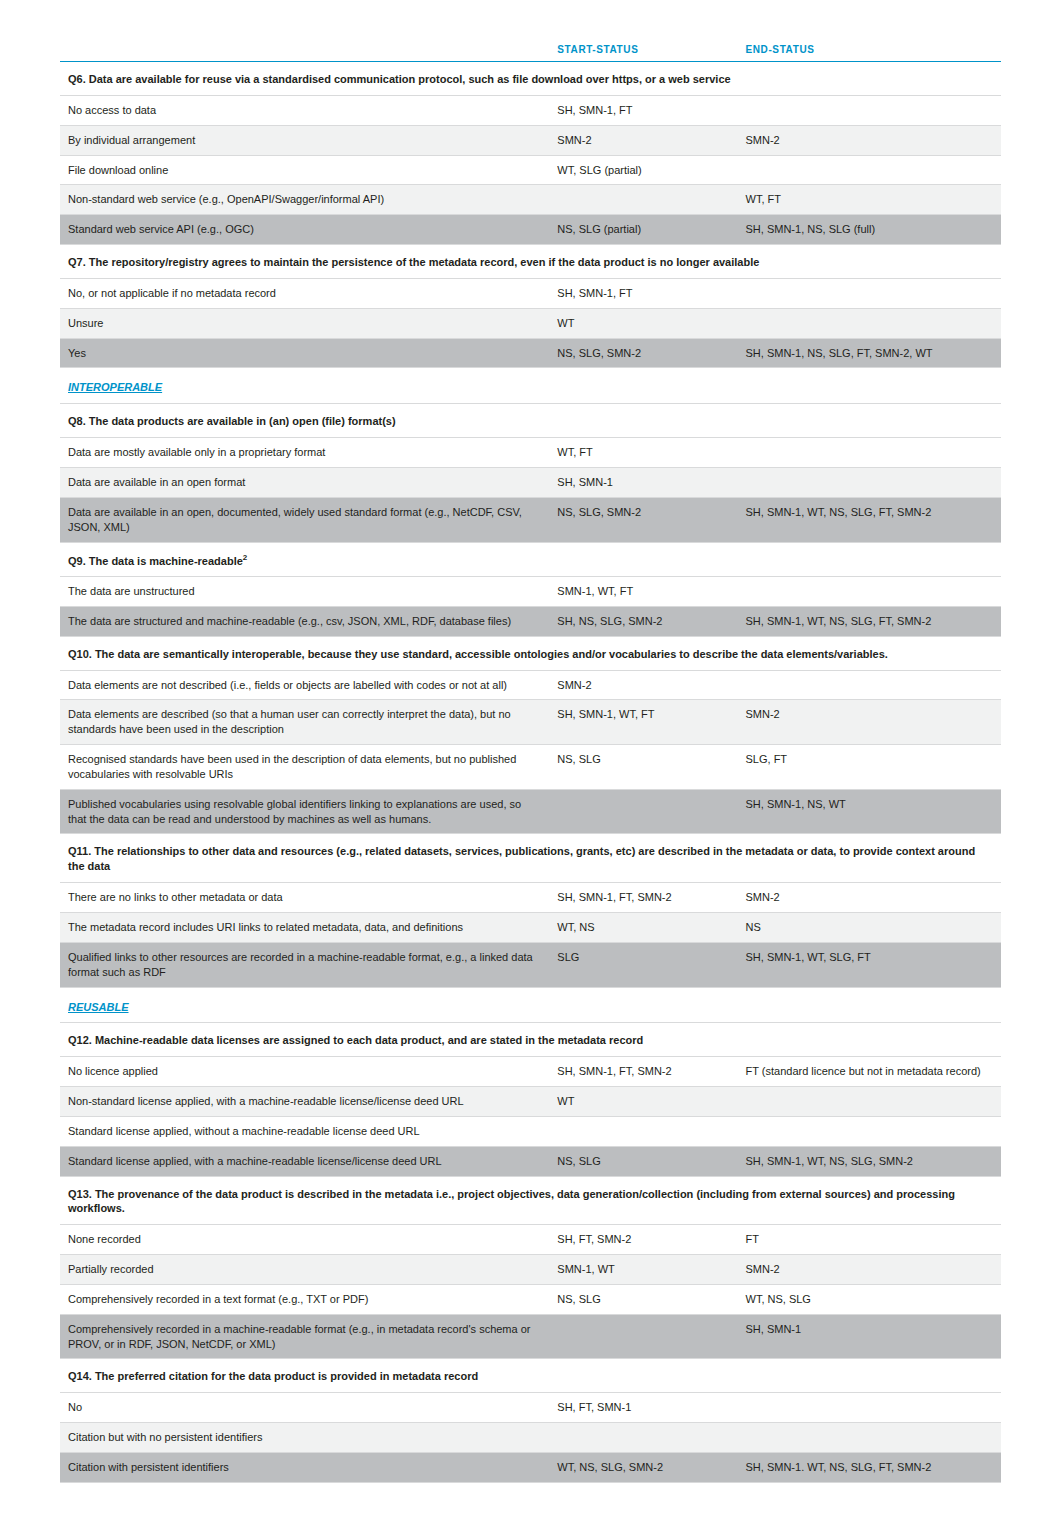| | START-STATUS | END-STATUS |
| --- | --- | --- |
| Q6. Data are available for reuse via a standardised communication protocol, such as file download over https, or a web service |
| No access to data | SH, SMN-1, FT | |
| By individual arrangement | SMN-2 | SMN-2 |
| File download online | WT, SLG (partial) | |
| Non-standard web service (e.g., OpenAPI/Swagger/informal API) | | WT, FT |
| Standard web service API (e.g., OGC) | NS, SLG (partial) | SH, SMN-1, NS, SLG (full) |
| Q7. The repository/registry agrees to maintain the persistence of the metadata record, even if the data product is no longer available |
| No, or not applicable if no metadata record | SH, SMN-1, FT | |
| Unsure | WT | |
| Yes | NS, SLG, SMN-2 | SH, SMN-1, NS, SLG, FT, SMN-2, WT |
| INTEROPERABLE |
| Q8. The data products are available in (an) open (file) format(s) |
| Data are mostly available only in a proprietary format | WT, FT | |
| Data are available in an open format | SH, SMN-1 | |
| Data are available in an open, documented, widely used standard format (e.g., NetCDF, CSV, JSON, XML) | NS, SLG, SMN-2 | SH, SMN-1, WT, NS, SLG, FT, SMN-2 |
| Q9. The data is machine-readable 2 |
| The data are unstructured | SMN-1, WT, FT | |
| The data are structured and machine-readable (e.g., csv, JSON, XML, RDF, database files) | SH, NS, SLG, SMN-2 | SH, SMN-1, WT, NS, SLG, FT, SMN-2 |
| Q10. The data are semantically interoperable, because they use standard, accessible ontologies and/or vocabularies to describe the data elements/variables. |
| Data elements are not described (i.e., fields or objects are labelled with codes or not at all) | SMN-2 | |
| Data elements are described (so that a human user can correctly interpret the data), but no standards have been used in the description | SH, SMN-1, WT, FT | SMN-2 |
| Recognised standards have been used in the description of data elements, but no published vocabularies with resolvable URIs | NS, SLG | SLG, FT |
| Published vocabularies using resolvable global identifiers linking to explanations are used, so that the data can be read and understood by machines as well as humans. | | SH, SMN-1, NS, WT |
| Q11. The relationships to other data and resources (e.g., related datasets, services, publications, grants, etc) are described in the metadata or data, to provide context around the data |
| There are no links to other metadata or data | SH, SMN-1, FT, SMN-2 | SMN-2 |
| The metadata record includes URI links to related metadata, data, and definitions | WT, NS | NS |
| Qualified links to other resources are recorded in a machine-readable format, e.g., a linked data format such as RDF | SLG | SH, SMN-1, WT, SLG, FT |
| REUSABLE |
| Q12. Machine-readable data licenses are assigned to each data product, and are stated in the metadata record |
| No licence applied | SH, SMN-1, FT, SMN-2 | FT (standard licence but not in metadata record) |
| Non-standard license applied, with a machine-readable license/license deed URL | WT | |
| Standard license applied, without a machine-readable license deed URL | | |
| Standard license applied, with a machine-readable license/license deed URL | NS, SLG | SH, SMN-1, WT, NS, SLG, SMN-2 |
| Q13. The provenance of the data product is described in the metadata i.e., project objectives, data generation/collection (including from external sources) and processing workflows. |
| None recorded | SH, FT, SMN-2 | FT |
| Partially recorded | SMN-1, WT | SMN-2 |
| Comprehensively recorded in a text format (e.g., TXT or PDF) | NS, SLG | WT, NS, SLG |
| Comprehensively recorded in a machine-readable format (e.g., in metadata record's schema or PROV, or in RDF, JSON, NetCDF, or XML) | | SH, SMN-1 |
| Q14. The preferred citation for the data product is provided in metadata record |
| No | SH, FT, SMN-1 | |
| Citation but with no persistent identifiers | | |
| Citation with persistent identifiers | WT, NS, SLG, SMN-2 | SH, SMN-1. WT, NS, SLG, FT, SMN-2 |